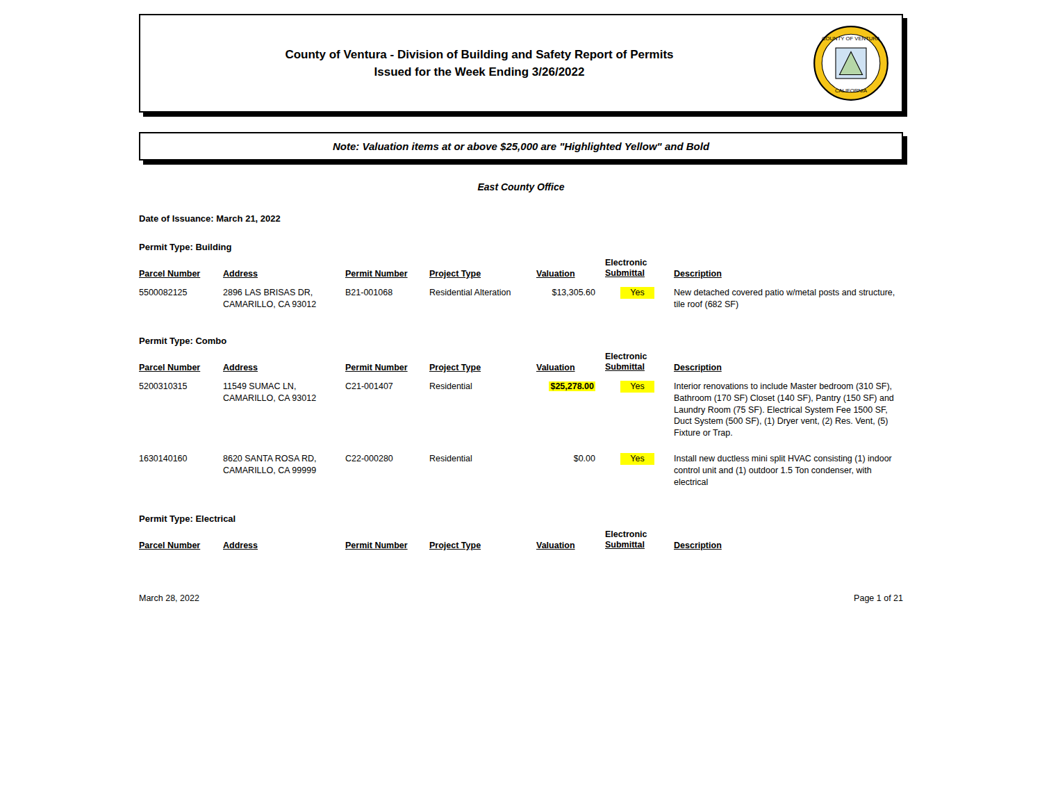County of Ventura - Division of Building and Safety Report of Permits
Issued for the Week Ending 3/26/2022
Note: Valuation items at or above $25,000 are "Highlighted Yellow" and Bold
East County Office
Date of Issuance: March 21, 2022
Permit Type: Building
| Parcel Number | Address | Permit Number | Project Type | Valuation | Electronic Submittal | Description |
| --- | --- | --- | --- | --- | --- | --- |
| 5500082125 | 2896 LAS BRISAS DR, CAMARILLO, CA 93012 | B21-001068 | Residential Alteration | $13,305.60 | Yes | New detached covered patio w/metal posts and structure, tile roof (682 SF) |
Permit Type: Combo
| Parcel Number | Address | Permit Number | Project Type | Valuation | Electronic Submittal | Description |
| --- | --- | --- | --- | --- | --- | --- |
| 5200310315 | 11549 SUMAC LN, CAMARILLO, CA 93012 | C21-001407 | Residential | $25,278.00 | Yes | Interior renovations to include Master bedroom (310 SF), Bathroom (170 SF) Closet (140 SF), Pantry (150 SF) and Laundry Room (75 SF). Electrical System Fee 1500 SF, Duct System (500 SF), (1) Dryer vent, (2) Res. Vent, (5) Fixture or Trap. |
| 1630140160 | 8620 SANTA ROSA RD, CAMARILLO, CA 99999 | C22-000280 | Residential | $0.00 | Yes | Install new ductless mini split HVAC consisting (1) indoor control unit and (1) outdoor 1.5 Ton condenser, with electrical |
Permit Type: Electrical
| Parcel Number | Address | Permit Number | Project Type | Valuation | Electronic Submittal | Description |
| --- | --- | --- | --- | --- | --- | --- |
March 28, 2022
Page 1 of 21